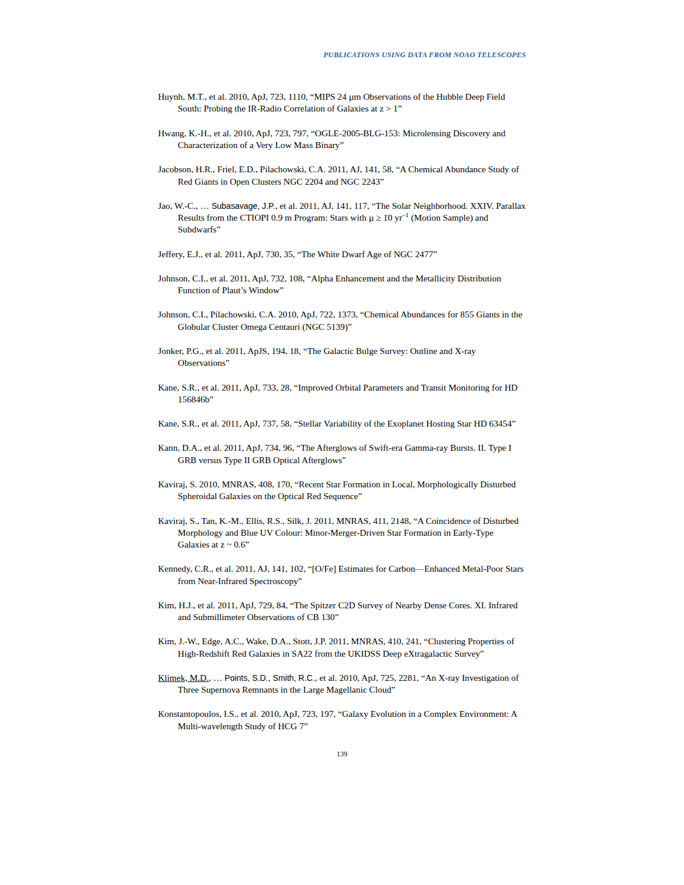PUBLICATIONS USING DATA FROM NOAO TELESCOPES
Huynh, M.T., et al. 2010, ApJ, 723, 1110, “MIPS 24 µm Observations of the Hubble Deep Field South: Probing the IR-Radio Correlation of Galaxies at z > 1”
Hwang, K.-H., et al. 2010, ApJ, 723, 797, “OGLE-2005-BLG-153: Microlensing Discovery and Characterization of a Very Low Mass Binary”
Jacobson, H.R., Friel, E.D., Pilachowski, C.A. 2011, AJ, 141, 58, “A Chemical Abundance Study of Red Giants in Open Clusters NGC 2204 and NGC 2243”
Jao, W.-C., … Subasavage, J.P., et al. 2011, AJ, 141, 117, “The Solar Neighborhood. XXIV. Parallax Results from the CTIOPI 0.9 m Program: Stars with µ ≥ 1̇0 yr–1 (Motion Sample) and Subdwarfs”
Jeffery, E.J., et al. 2011, ApJ, 730, 35, “The White Dwarf Age of NGC 2477”
Johnson, C.I., et al. 2011, ApJ, 732, 108, “Alpha Enhancement and the Metallicity Distribution Function of Plaut’s Window”
Johnson, C.I., Pilachowski, C.A. 2010, ApJ, 722, 1373, “Chemical Abundances for 855 Giants in the Globular Cluster Omega Centauri (NGC 5139)”
Jonker, P.G., et al. 2011, ApJS, 194, 18, “The Galactic Bulge Survey: Outline and X-ray Observations”
Kane, S.R., et al. 2011, ApJ, 733, 28, “Improved Orbital Parameters and Transit Monitoring for HD 156846b”
Kane, S.R., et al. 2011, ApJ, 737, 58, “Stellar Variability of the Exoplanet Hosting Star HD 63454”
Kann, D.A., et al. 2011, ApJ, 734, 96, “The Afterglows of Swift-era Gamma-ray Bursts. II. Type I GRB versus Type II GRB Optical Afterglows”
Kaviraj, S. 2010, MNRAS, 408, 170, “Recent Star Formation in Local, Morphologically Disturbed Spheroidal Galaxies on the Optical Red Sequence”
Kaviraj, S., Tan, K.-M., Ellis, R.S., Silk, J. 2011, MNRAS, 411, 2148, “A Coincidence of Disturbed Morphology and Blue UV Colour: Minor-Merger-Driven Star Formation in Early-Type Galaxies at z ~ 0.6”
Kennedy, C.R., et al. 2011, AJ, 141, 102, “[O/Fe] Estimates for Carbon—Enhanced Metal-Poor Stars from Near-Infrared Spectroscopy”
Kim, H.J., et al. 2011, ApJ, 729, 84, “The Spitzer C2D Survey of Nearby Dense Cores. XI. Infrared and Submillimeter Observations of CB 130”
Kim, J.-W., Edge, A.C., Wake, D.A., Stott, J.P. 2011, MNRAS, 410, 241, “Clustering Properties of High-Redshift Red Galaxies in SA22 from the UKIDSS Deep eXtragalactic Survey”
Klimek, M.D., … Points, S.D., Smith, R.C., et al. 2010, ApJ, 725, 2281, “An X-ray Investigation of Three Supernova Remnants in the Large Magellanic Cloud”
Konstantopoulos, I.S., et al. 2010, ApJ, 723, 197, “Galaxy Evolution in a Complex Environment: A Multi-wavelength Study of HCG 7”
139